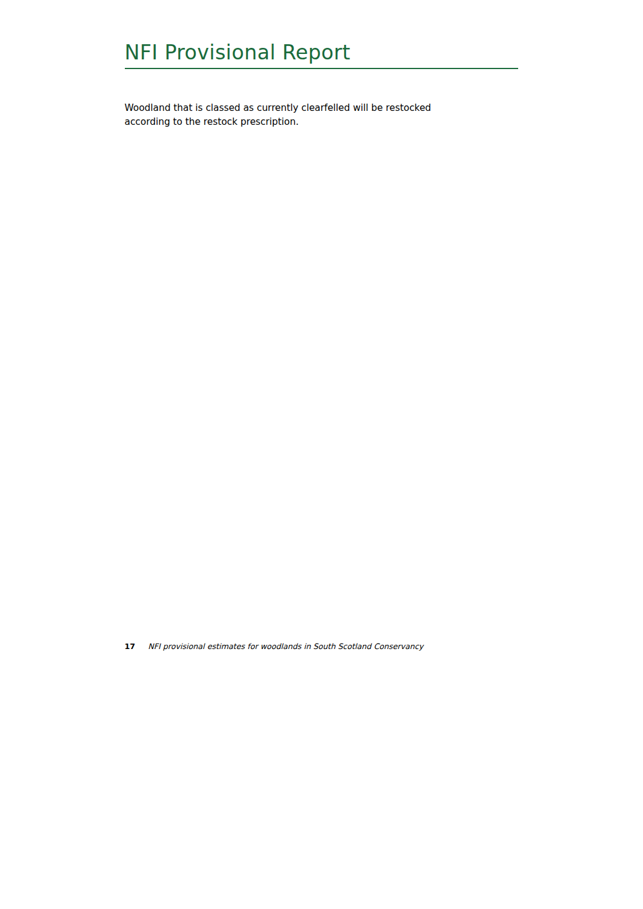NFI Provisional Report
Woodland that is classed as currently clearfelled will be restocked according to the restock prescription.
17 NFI provisional estimates for woodlands in South Scotland Conservancy